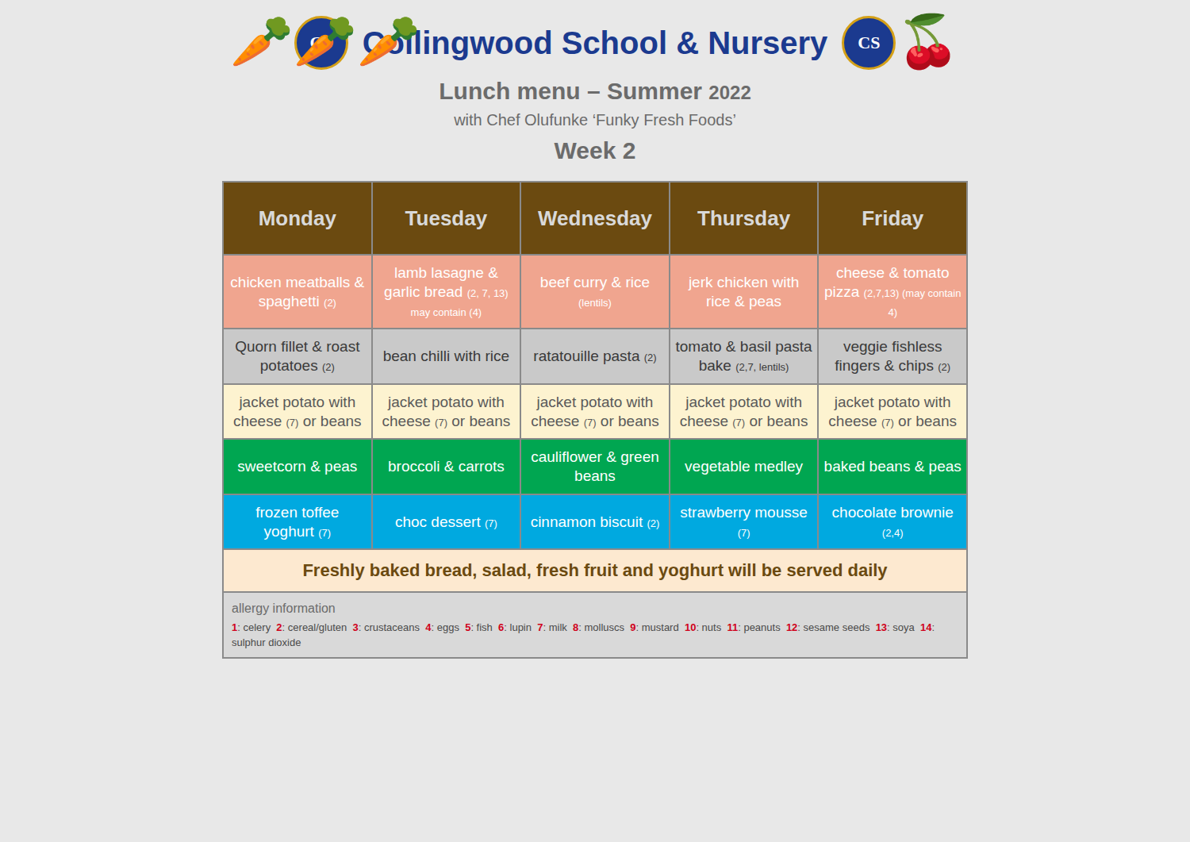🥕🥕🥕
🍒
CS
Collingwood School & Nursery
CS
Lunch menu – Summer 2022
with Chef Olufunke ‘Funky Fresh Foods’
Week 2
| Monday | Tuesday | Wednesday | Thursday | Friday |
| --- | --- | --- | --- | --- |
| chicken meatballs & spaghetti (2) | lamb lasagne & garlic bread (2, 7, 13) may contain (4) | beef curry & rice (lentils) | jerk chicken with rice & peas | cheese & tomato pizza (2,7,13) (may contain 4) |
| Quorn fillet & roast potatoes (2) | bean chilli with rice | ratatouille pasta (2) | tomato & basil pasta bake (2,7, lentils) | veggie fishless fingers & chips (2) |
| jacket potato with cheese (7) or beans | jacket potato with cheese (7) or beans | jacket potato with cheese (7) or beans | jacket potato with cheese (7) or beans | jacket potato with cheese (7) or beans |
| sweetcorn & peas | broccoli & carrots | cauliflower & green beans | vegetable medley | baked beans & peas |
| frozen toffee yoghurt (7) | choc dessert (7) | cinnamon biscuit (2) | strawberry mousse (7) | chocolate brownie (2,4) |
| Freshly baked bread, salad, fresh fruit and yoghurt will be served daily |
| allergy information 1 : celery 2 : cereal/gluten 3 : crustaceans 4 : eggs 5 : fish 6 : lupin 7 : milk 8 : molluscs 9 : mustard 10 : nuts 11 : peanuts 12 : sesame seeds 13 : soya 14 : sulphur dioxide |